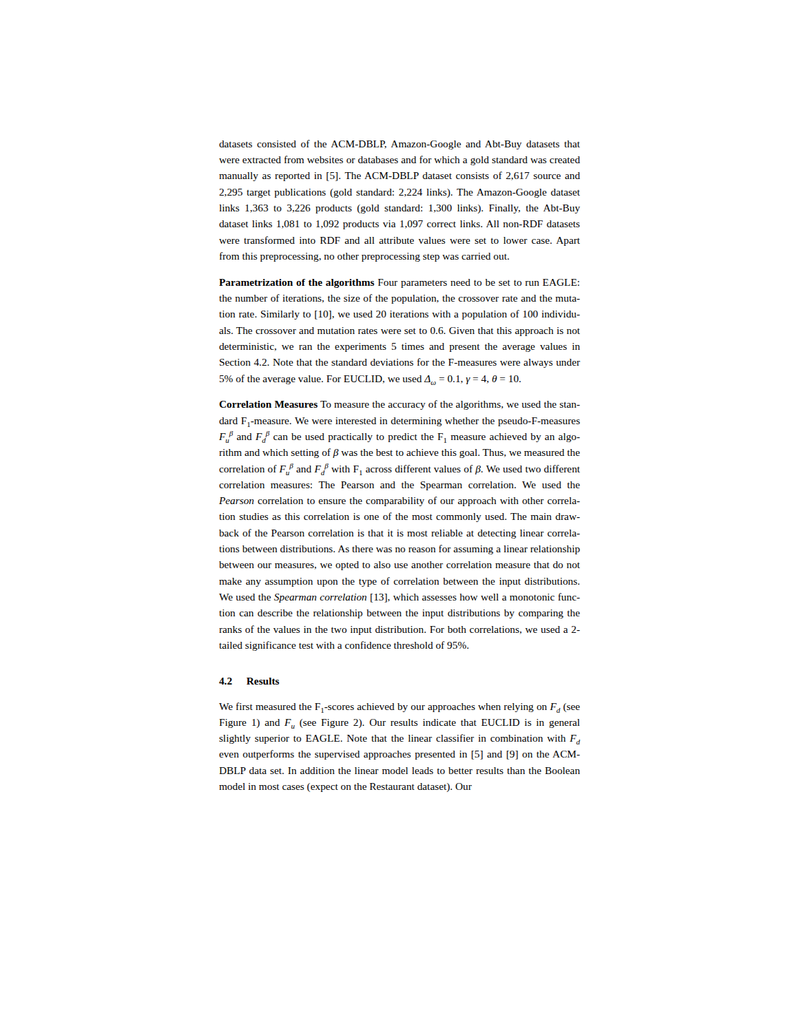datasets consisted of the ACM-DBLP, Amazon-Google and Abt-Buy datasets that were extracted from websites or databases and for which a gold standard was created manually as reported in [5]. The ACM-DBLP dataset consists of 2,617 source and 2,295 target publications (gold standard: 2,224 links). The Amazon-Google dataset links 1,363 to 3,226 products (gold standard: 1,300 links). Finally, the Abt-Buy dataset links 1,081 to 1,092 products via 1,097 correct links. All non-RDF datasets were transformed into RDF and all attribute values were set to lower case. Apart from this preprocessing, no other preprocessing step was carried out.
Parametrization of the algorithms Four parameters need to be set to run EAGLE: the number of iterations, the size of the population, the crossover rate and the mutation rate. Similarly to [10], we used 20 iterations with a population of 100 individuals. The crossover and mutation rates were set to 0.6. Given that this approach is not deterministic, we ran the experiments 5 times and present the average values in Section 4.2. Note that the standard deviations for the F-measures were always under 5% of the average value. For EUCLID, we used Δω = 0.1, γ = 4, θ = 10.
Correlation Measures To measure the accuracy of the algorithms, we used the standard F1-measure. We were interested in determining whether the pseudo-F-measures Fuβ and Fdβ can be used practically to predict the F1 measure achieved by an algorithm and which setting of β was the best to achieve this goal. Thus, we measured the correlation of Fuβ and Fdβ with F1 across different values of β. We used two different correlation measures: The Pearson and the Spearman correlation. We used the Pearson correlation to ensure the comparability of our approach with other correlation studies as this correlation is one of the most commonly used. The main drawback of the Pearson correlation is that it is most reliable at detecting linear correlations between distributions. As there was no reason for assuming a linear relationship between our measures, we opted to also use another correlation measure that do not make any assumption upon the type of correlation between the input distributions. We used the Spearman correlation [13], which assesses how well a monotonic function can describe the relationship between the input distributions by comparing the ranks of the values in the two input distribution. For both correlations, we used a 2-tailed significance test with a confidence threshold of 95%.
4.2 Results
We first measured the F1-scores achieved by our approaches when relying on Fd (see Figure 1) and Fu (see Figure 2). Our results indicate that EUCLID is in general slightly superior to EAGLE. Note that the linear classifier in combination with Fd even outperforms the supervised approaches presented in [5] and [9] on the ACM-DBLP data set. In addition the linear model leads to better results than the Boolean model in most cases (expect on the Restaurant dataset). Our